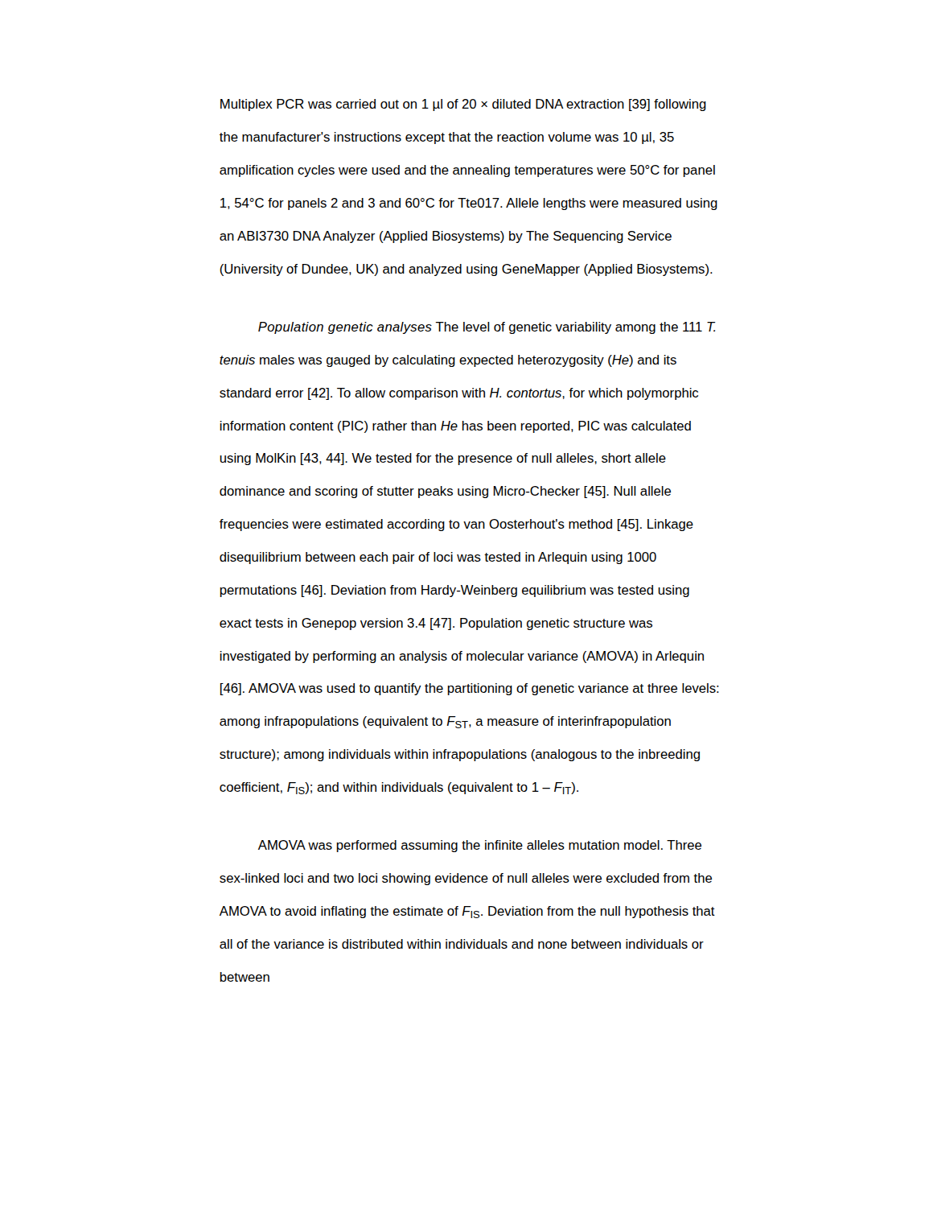Multiplex PCR was carried out on 1 µl of 20 × diluted DNA extraction [39] following the manufacturer's instructions except that the reaction volume was 10 µl, 35 amplification cycles were used and the annealing temperatures were 50°C for panel 1, 54°C for panels 2 and 3 and 60°C for Tte017. Allele lengths were measured using an ABI3730 DNA Analyzer (Applied Biosystems) by The Sequencing Service (University of Dundee, UK) and analyzed using GeneMapper (Applied Biosystems).
Population genetic analyses The level of genetic variability among the 111 T. tenuis males was gauged by calculating expected heterozygosity (He) and its standard error [42]. To allow comparison with H. contortus, for which polymorphic information content (PIC) rather than He has been reported, PIC was calculated using MolKin [43, 44]. We tested for the presence of null alleles, short allele dominance and scoring of stutter peaks using Micro-Checker [45]. Null allele frequencies were estimated according to van Oosterhout's method [45]. Linkage disequilibrium between each pair of loci was tested in Arlequin using 1000 permutations [46]. Deviation from Hardy-Weinberg equilibrium was tested using exact tests in Genepop version 3.4 [47]. Population genetic structure was investigated by performing an analysis of molecular variance (AMOVA) in Arlequin [46]. AMOVA was used to quantify the partitioning of genetic variance at three levels: among infrapopulations (equivalent to FST, a measure of interinfrapopulation structure); among individuals within infrapopulations (analogous to the inbreeding coefficient, FIS); and within individuals (equivalent to 1 – FIT).
AMOVA was performed assuming the infinite alleles mutation model. Three sex-linked loci and two loci showing evidence of null alleles were excluded from the AMOVA to avoid inflating the estimate of FIS. Deviation from the null hypothesis that all of the variance is distributed within individuals and none between individuals or between